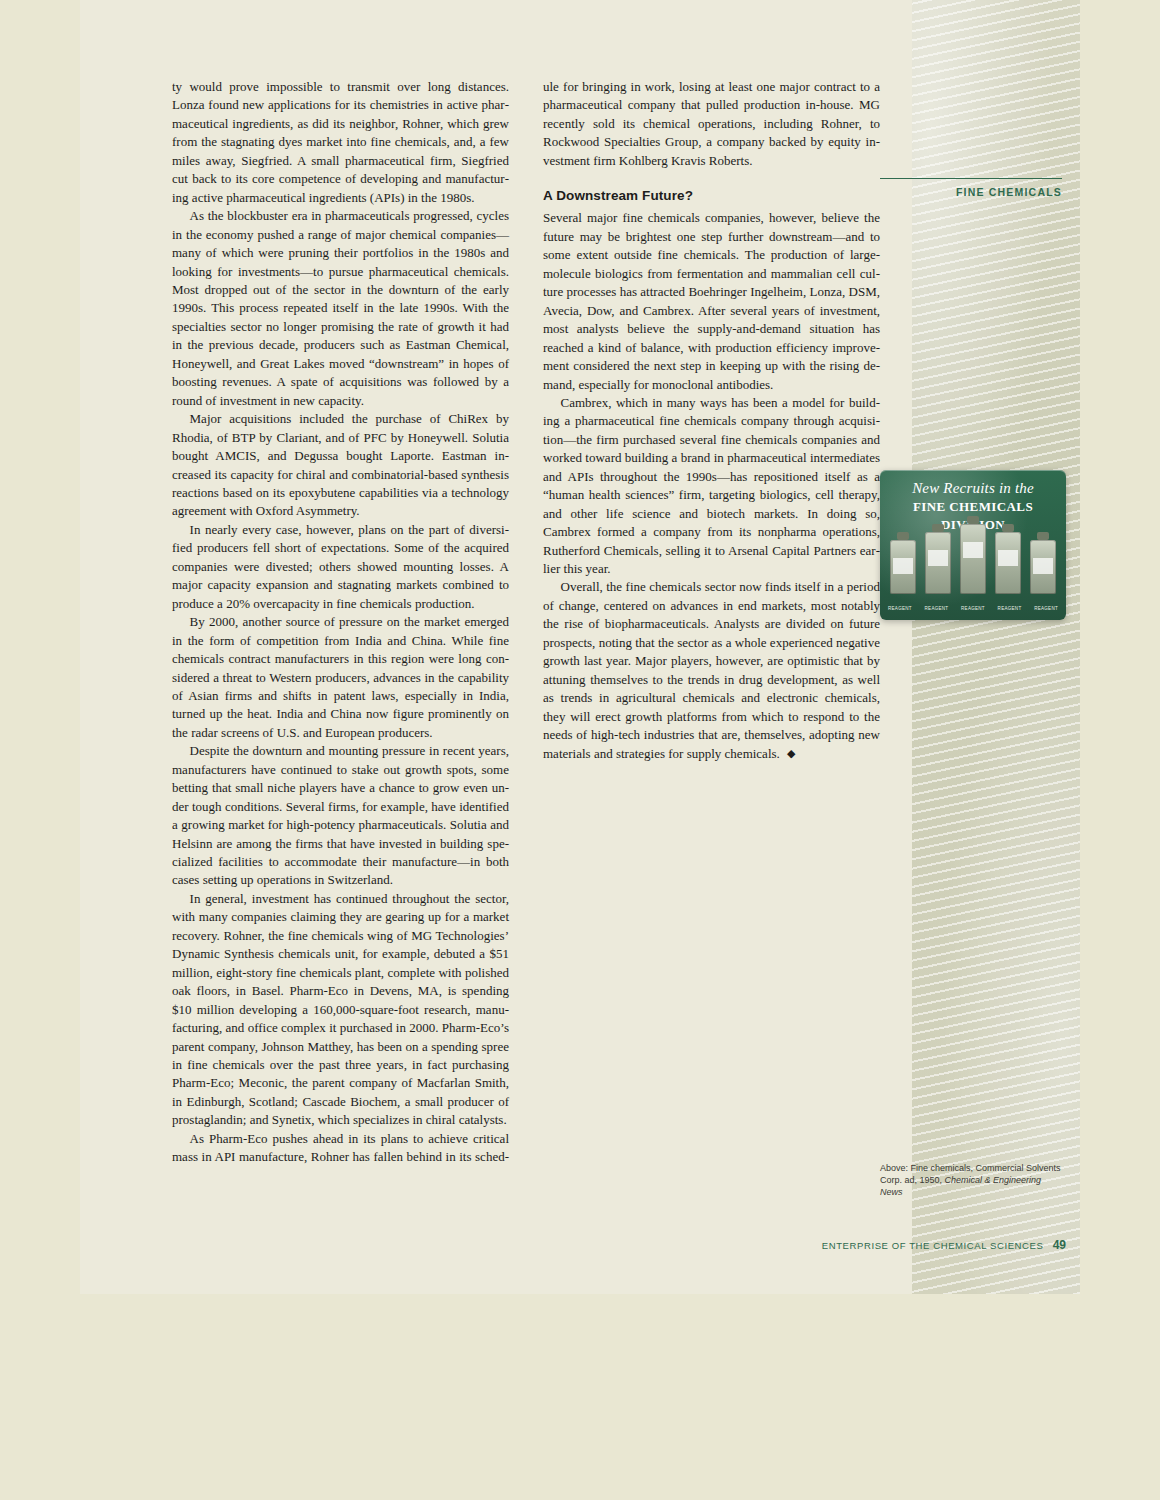FINE CHEMICALS
New Recruits in the
Fine Chemicals Division
Reagent Reagent Reagent Reagent Reagent
Above: Fine chemicals, Commercial Solvents Corp. ad, 1950, Chemical & Engineering News
ty would prove impossible to transmit over long distances. Lonza found new applications for its chemistries in active pharmaceutical ingredients, as did its neighbor, Rohner, which grew from the stagnating dyes market into fine chemicals, and, a few miles away, Siegfried. A small pharmaceutical firm, Siegfried cut back to its core competence of developing and manufacturing active pharmaceutical ingredients (APIs) in the 1980s.
As the blockbuster era in pharmaceuticals progressed, cycles in the economy pushed a range of major chemical companies—many of which were pruning their portfolios in the 1980s and looking for investments—to pursue pharmaceutical chemicals. Most dropped out of the sector in the downturn of the early 1990s. This process repeated itself in the late 1990s. With the specialties sector no longer promising the rate of growth it had in the previous decade, producers such as Eastman Chemical, Honeywell, and Great Lakes moved “downstream” in hopes of boosting revenues. A spate of acquisitions was followed by a round of investment in new capacity.
Major acquisitions included the purchase of ChiRex by Rhodia, of BTP by Clariant, and of PFC by Honeywell. Solutia bought AMCIS, and Degussa bought Laporte. Eastman increased its capacity for chiral and combinatorial-based synthesis reactions based on its epoxybutene capabilities via a technology agreement with Oxford Asymmetry.
In nearly every case, however, plans on the part of diversified producers fell short of expectations. Some of the acquired companies were divested; others showed mounting losses. A major capacity expansion and stagnating markets combined to produce a 20% overcapacity in fine chemicals production.
By 2000, another source of pressure on the market emerged in the form of competition from India and China. While fine chemicals contract manufacturers in this region were long considered a threat to Western producers, advances in the capability of Asian firms and shifts in patent laws, especially in India, turned up the heat. India and China now figure prominently on the radar screens of U.S. and European producers.
Despite the downturn and mounting pressure in recent years, manufacturers have continued to stake out growth spots, some betting that small niche players have a chance to grow even under tough conditions. Several firms, for example, have identified a growing market for high-potency pharmaceuticals. Solutia and Helsinn are among the firms that have invested in building specialized facilities to accommodate their manufacture—in both cases setting up operations in Switzerland.
In general, investment has continued throughout the sector, with many companies claiming they are gearing up for a market recovery. Rohner, the fine chemicals wing of MG Technologies’ Dynamic Synthesis chemicals unit, for example, debuted a $51 million, eight-story fine chemicals plant, complete with polished oak floors, in Basel. Pharm-Eco in Devens, MA, is spending $10 million developing a 160,000-square-foot research, manufacturing, and office complex it purchased in 2000. Pharm-Eco’s parent company, Johnson Matthey, has been on a spending spree in fine chemicals over the past three years, in fact purchasing Pharm-Eco; Meconic, the parent company of Macfarlan Smith, in Edinburgh, Scotland; Cascade Biochem, a small producer of prostaglandin; and Synetix, which specializes in chiral catalysts.
As Pharm-Eco pushes ahead in its plans to achieve critical mass in API manufacture, Rohner has fallen behind in its schedule for bringing in work, losing at least one major contract to a pharmaceutical company that pulled production in-house. MG recently sold its chemical operations, including Rohner, to Rockwood Specialties Group, a company backed by equity investment firm Kohlberg Kravis Roberts.
A Downstream Future?
Several major fine chemicals companies, however, believe the future may be brightest one step further downstream—and to some extent outside fine chemicals. The production of large-molecule biologics from fermentation and mammalian cell culture processes has attracted Boehringer Ingelheim, Lonza, DSM, Avecia, Dow, and Cambrex. After several years of investment, most analysts believe the supply-and-demand situation has reached a kind of balance, with production efficiency improvement considered the next step in keeping up with the rising demand, especially for monoclonal antibodies.
Cambrex, which in many ways has been a model for building a pharmaceutical fine chemicals company through acquisition—the firm purchased several fine chemicals companies and worked toward building a brand in pharmaceutical intermediates and APIs throughout the 1990s—has repositioned itself as a “human health sciences” firm, targeting biologics, cell therapy, and other life science and biotech markets. In doing so, Cambrex formed a company from its nonpharma operations, Rutherford Chemicals, selling it to Arsenal Capital Partners earlier this year.
Overall, the fine chemicals sector now finds itself in a period of change, centered on advances in end markets, most notably the rise of biopharmaceuticals. Analysts are divided on future prospects, noting that the sector as a whole experienced negative growth last year. Major players, however, are optimistic that by attuning themselves to the trends in drug development, as well as trends in agricultural chemicals and electronic chemicals, they will erect growth platforms from which to respond to the needs of high-tech industries that are, themselves, adopting new materials and strategies for supply chemicals. ◆
Enterprise of the Chemical Sciences 49